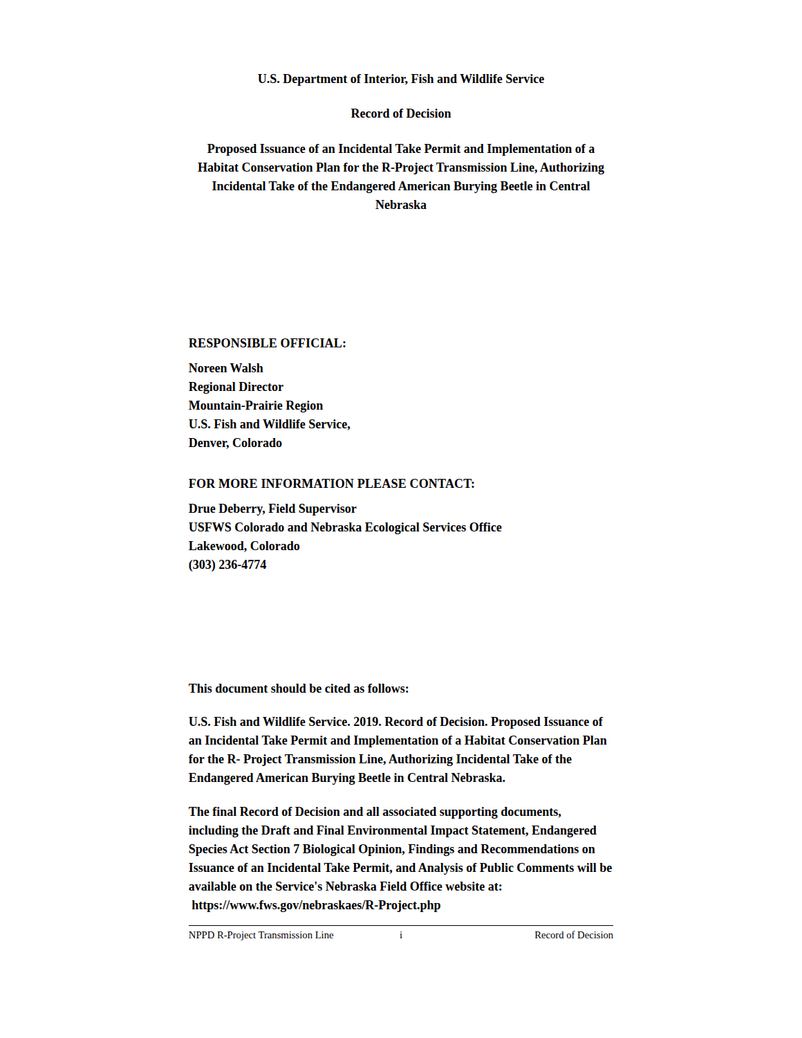U.S. Department of Interior, Fish and Wildlife Service
Record of Decision
Proposed Issuance of an Incidental Take Permit and Implementation of a
Habitat Conservation Plan for the R-Project Transmission Line, Authorizing
Incidental Take of the Endangered American Burying Beetle in Central
Nebraska
RESPONSIBLE OFFICIAL:
Noreen Walsh
Regional Director
Mountain-Prairie Region
U.S. Fish and Wildlife Service,
Denver, Colorado
FOR MORE INFORMATION PLEASE CONTACT:
Drue Deberry, Field Supervisor
USFWS Colorado and Nebraska Ecological Services Office
Lakewood, Colorado
(303) 236-4774
This document should be cited as follows:
U.S. Fish and Wildlife Service. 2019. Record of Decision. Proposed Issuance of an Incidental Take Permit and Implementation of a Habitat Conservation Plan for the R- Project Transmission Line, Authorizing Incidental Take of the Endangered American Burying Beetle in Central Nebraska.
The final Record of Decision and all associated supporting documents, including the Draft and Final Environmental Impact Statement, Endangered Species Act Section 7 Biological Opinion, Findings and Recommendations on Issuance of an Incidental Take Permit, and Analysis of Public Comments will be available on the Service's Nebraska Field Office website at: https://www.fws.gov/nebraskaes/R-Project.php
NPPD R-Project Transmission Line i Record of Decision